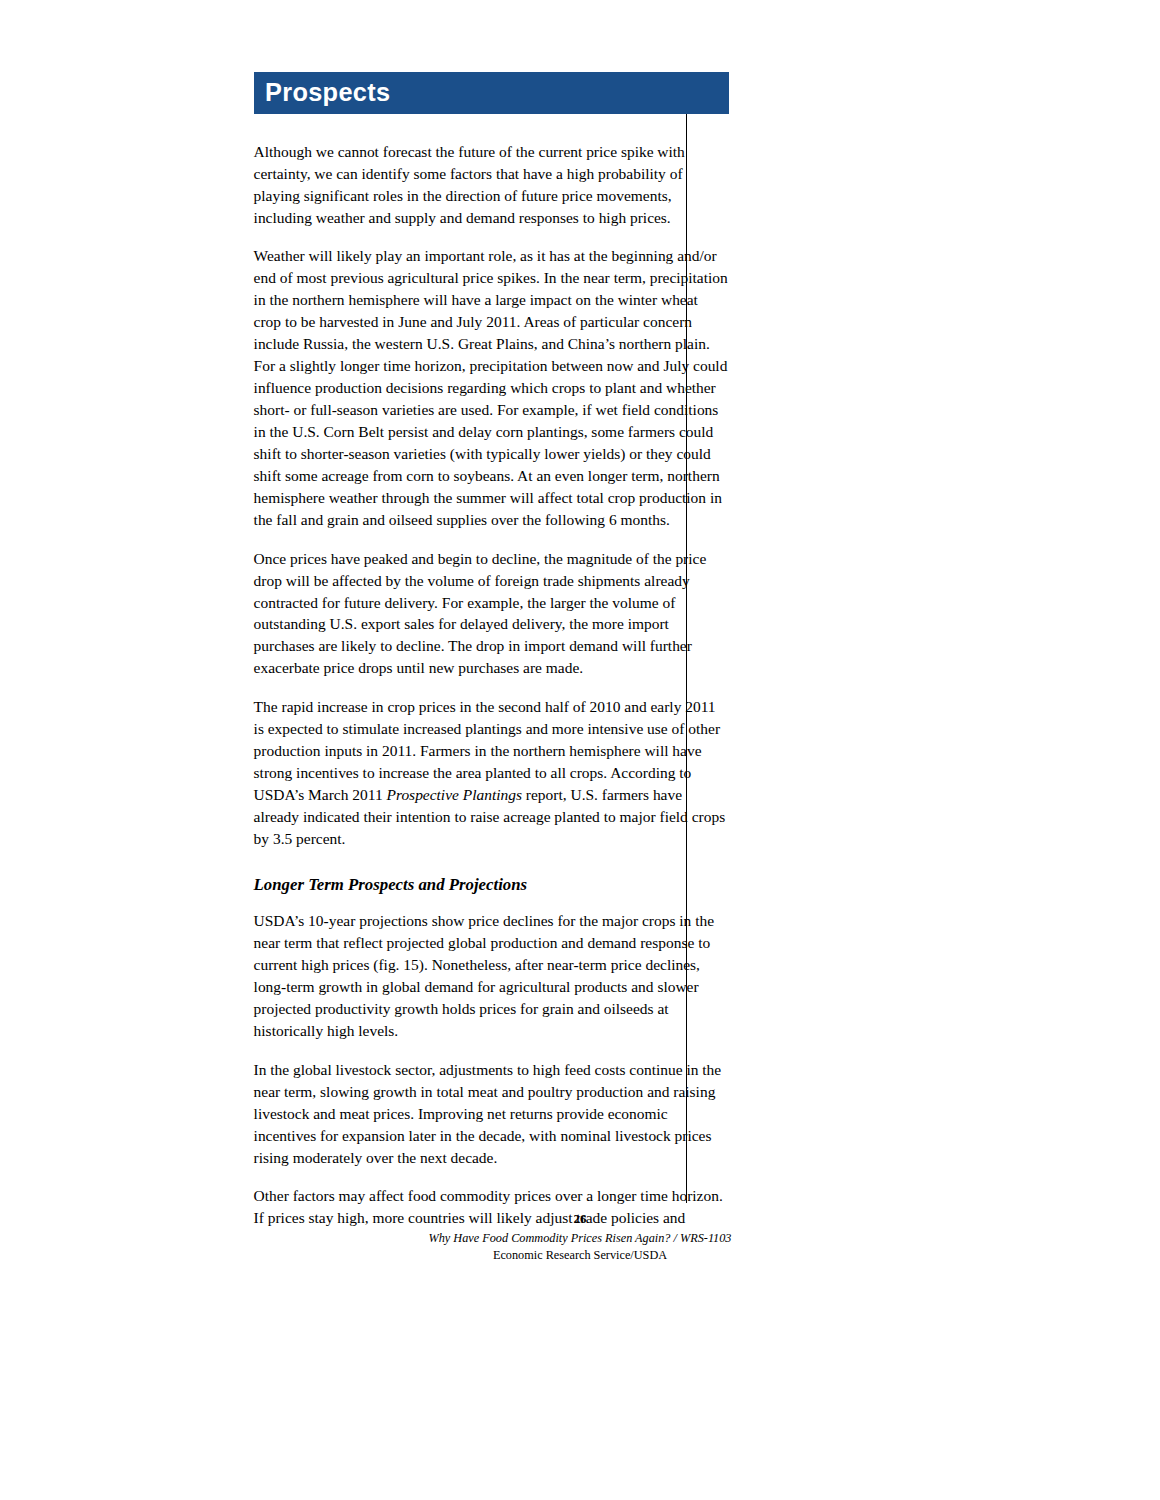Prospects
Although we cannot forecast the future of the current price spike with certainty, we can identify some factors that have a high probability of playing significant roles in the direction of future price movements, including weather and supply and demand responses to high prices.
Weather will likely play an important role, as it has at the beginning and/or end of most previous agricultural price spikes. In the near term, precipitation in the northern hemisphere will have a large impact on the winter wheat crop to be harvested in June and July 2011. Areas of particular concern include Russia, the western U.S. Great Plains, and China’s northern plain. For a slightly longer time horizon, precipitation between now and July could influence production decisions regarding which crops to plant and whether short- or full-season varieties are used. For example, if wet field conditions in the U.S. Corn Belt persist and delay corn plantings, some farmers could shift to shorter-season varieties (with typically lower yields) or they could shift some acreage from corn to soybeans. At an even longer term, northern hemisphere weather through the summer will affect total crop production in the fall and grain and oilseed supplies over the following 6 months.
Once prices have peaked and begin to decline, the magnitude of the price drop will be affected by the volume of foreign trade shipments already contracted for future delivery. For example, the larger the volume of outstanding U.S. export sales for delayed delivery, the more import purchases are likely to decline. The drop in import demand will further exacerbate price drops until new purchases are made.
The rapid increase in crop prices in the second half of 2010 and early 2011 is expected to stimulate increased plantings and more intensive use of other production inputs in 2011. Farmers in the northern hemisphere will have strong incentives to increase the area planted to all crops. According to USDA’s March 2011 Prospective Plantings report, U.S. farmers have already indicated their intention to raise acreage planted to major field crops by 3.5 percent.
Longer Term Prospects and Projections
USDA’s 10-year projections show price declines for the major crops in the near term that reflect projected global production and demand response to current high prices (fig. 15). Nonetheless, after near-term price declines, long-term growth in global demand for agricultural products and slower projected productivity growth holds prices for grain and oilseeds at historically high levels.
In the global livestock sector, adjustments to high feed costs continue in the near term, slowing growth in total meat and poultry production and raising livestock and meat prices. Improving net returns provide economic incentives for expansion later in the decade, with nominal livestock prices rising moderately over the next decade.
Other factors may affect food commodity prices over a longer time horizon. If prices stay high, more countries will likely adjust trade policies and
26 Why Have Food Commodity Prices Risen Again? / WRS-1103
Economic Research Service/USDA